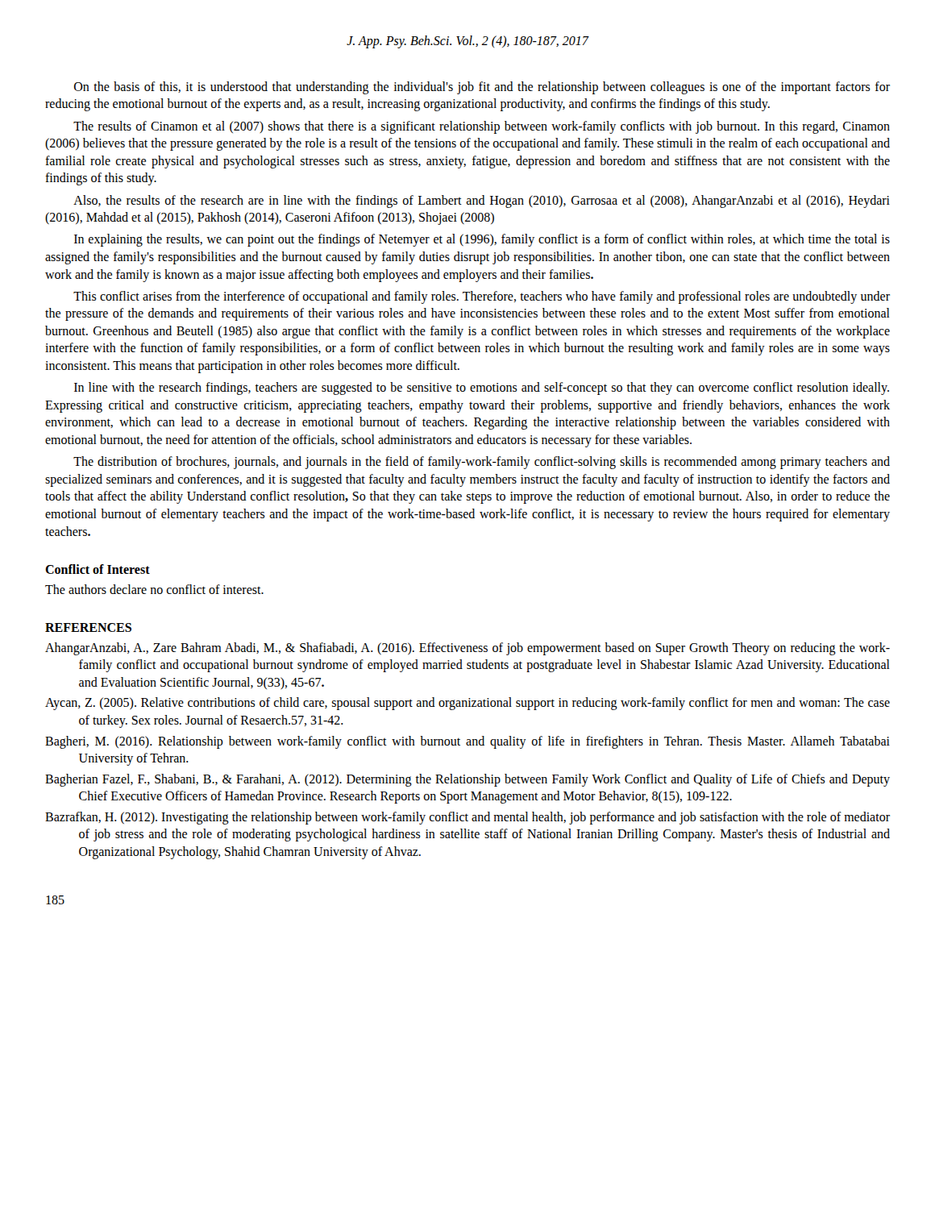J. App. Psy. Beh.Sci. Vol., 2 (4), 180-187, 2017
On the basis of this, it is understood that understanding the individual's job fit and the relationship between colleagues is one of the important factors for reducing the emotional burnout of the experts and, as a result, increasing organizational productivity, and confirms the findings of this study.
The results of Cinamon et al (2007) shows that there is a significant relationship between work-family conflicts with job burnout. In this regard, Cinamon (2006) believes that the pressure generated by the role is a result of the tensions of the occupational and family. These stimuli in the realm of each occupational and familial role create physical and psychological stresses such as stress, anxiety, fatigue, depression and boredom and stiffness that are not consistent with the findings of this study.
Also, the results of the research are in line with the findings of Lambert and Hogan (2010), Garrosaa et al (2008), AhangarAnzabi et al (2016), Heydari (2016), Mahdad et al (2015), Pakhosh (2014), Caseroni Afifoon (2013), Shojaei (2008)
In explaining the results, we can point out the findings of Netemyer et al (1996), family conflict is a form of conflict within roles, at which time the total is assigned the family's responsibilities and the burnout caused by family duties disrupt job responsibilities. In another tibon, one can state that the conflict between work and the family is known as a major issue affecting both employees and employers and their families.
This conflict arises from the interference of occupational and family roles. Therefore, teachers who have family and professional roles are undoubtedly under the pressure of the demands and requirements of their various roles and have inconsistencies between these roles and to the extent Most suffer from emotional burnout. Greenhous and Beutell (1985) also argue that conflict with the family is a conflict between roles in which stresses and requirements of the workplace interfere with the function of family responsibilities, or a form of conflict between roles in which burnout the resulting work and family roles are in some ways inconsistent. This means that participation in other roles becomes more difficult.
In line with the research findings, teachers are suggested to be sensitive to emotions and self-concept so that they can overcome conflict resolution ideally. Expressing critical and constructive criticism, appreciating teachers, empathy toward their problems, supportive and friendly behaviors, enhances the work environment, which can lead to a decrease in emotional burnout of teachers. Regarding the interactive relationship between the variables considered with emotional burnout, the need for attention of the officials, school administrators and educators is necessary for these variables.
The distribution of brochures, journals, and journals in the field of family-work-family conflict-solving skills is recommended among primary teachers and specialized seminars and conferences, and it is suggested that faculty and faculty members instruct the faculty and faculty of instruction to identify the factors and tools that affect the ability Understand conflict resolution, So that they can take steps to improve the reduction of emotional burnout. Also, in order to reduce the emotional burnout of elementary teachers and the impact of the work-time-based work-life conflict, it is necessary to review the hours required for elementary teachers.
Conflict of Interest
The authors declare no conflict of interest.
REFERENCES
AhangarAnzabi, A., Zare Bahram Abadi, M., & Shafiabadi, A. (2016). Effectiveness of job empowerment based on Super Growth Theory on reducing the work-family conflict and occupational burnout syndrome of employed married students at postgraduate level in Shabestar Islamic Azad University. Educational and Evaluation Scientific Journal, 9(33), 45-67.
Aycan, Z. (2005). Relative contributions of child care, spousal support and organizational support in reducing work-family conflict for men and woman: The case of turkey. Sex roles. Journal of Resaerch.57, 31-42.
Bagheri, M. (2016). Relationship between work-family conflict with burnout and quality of life in firefighters in Tehran. Thesis Master. Allameh Tabatabai University of Tehran.
Bagherian Fazel, F., Shabani, B., & Farahani, A. (2012). Determining the Relationship between Family Work Conflict and Quality of Life of Chiefs and Deputy Chief Executive Officers of Hamedan Province. Research Reports on Sport Management and Motor Behavior, 8(15), 109-122.
Bazrafkan, H. (2012). Investigating the relationship between work-family conflict and mental health, job performance and job satisfaction with the role of mediator of job stress and the role of moderating psychological hardiness in satellite staff of National Iranian Drilling Company. Master's thesis of Industrial and Organizational Psychology, Shahid Chamran University of Ahvaz.
185